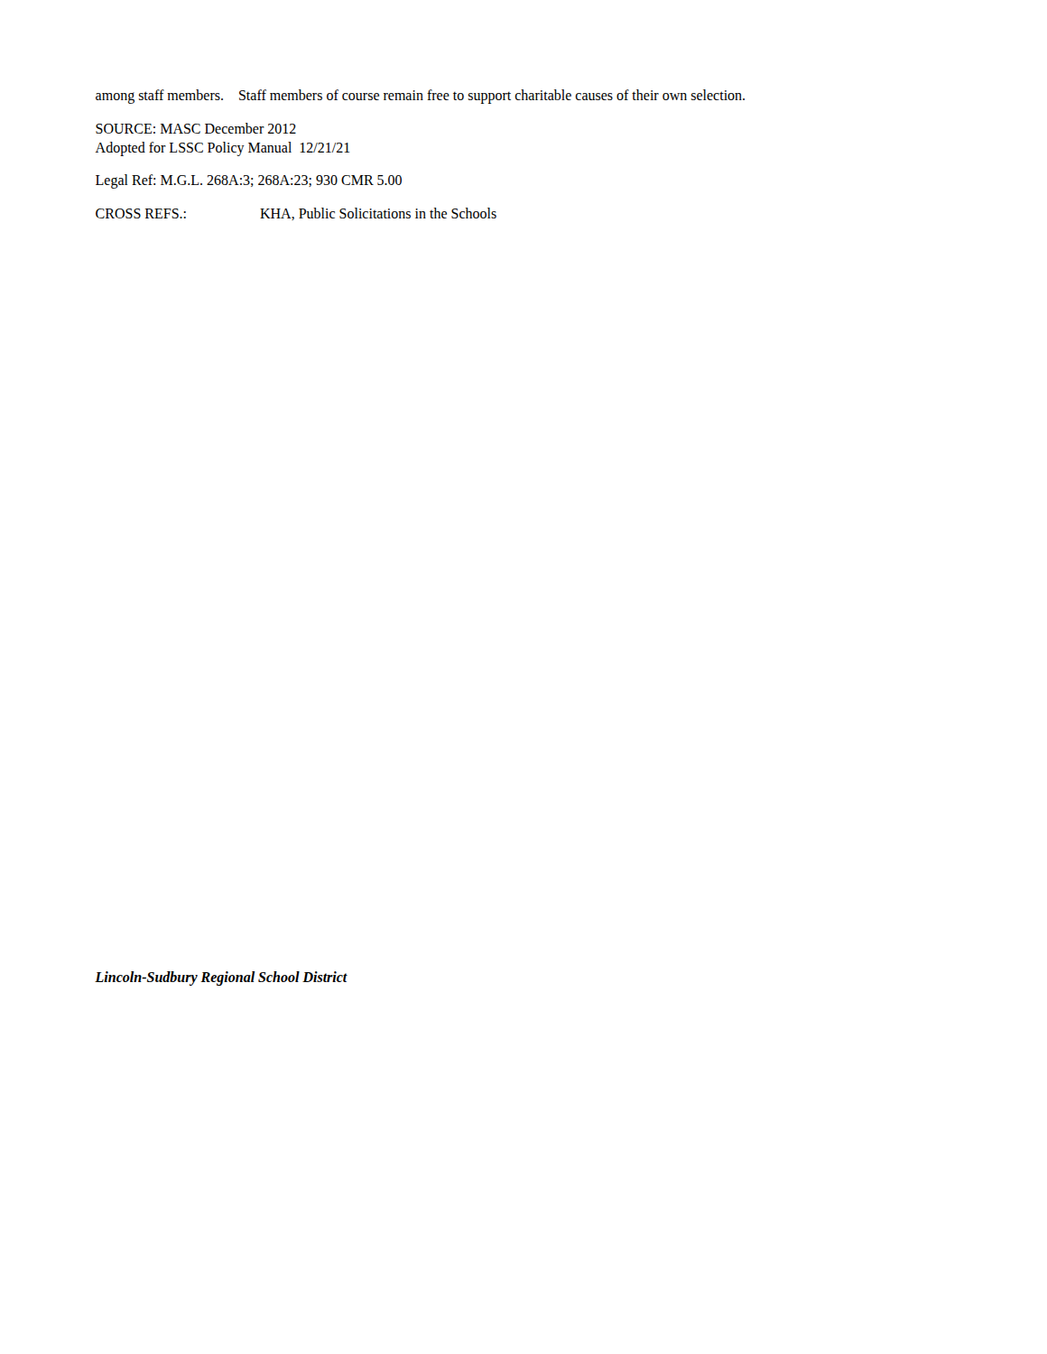among staff members. Staff members of course remain free to support charitable causes of their own selection.
SOURCE: MASC December 2012
Adopted for LSSC Policy Manual 12/21/21
Legal Ref: M.G.L. 268A:3; 268A:23; 930 CMR 5.00
CROSS REFS.: KHA, Public Solicitations in the Schools
Lincoln-Sudbury Regional School District